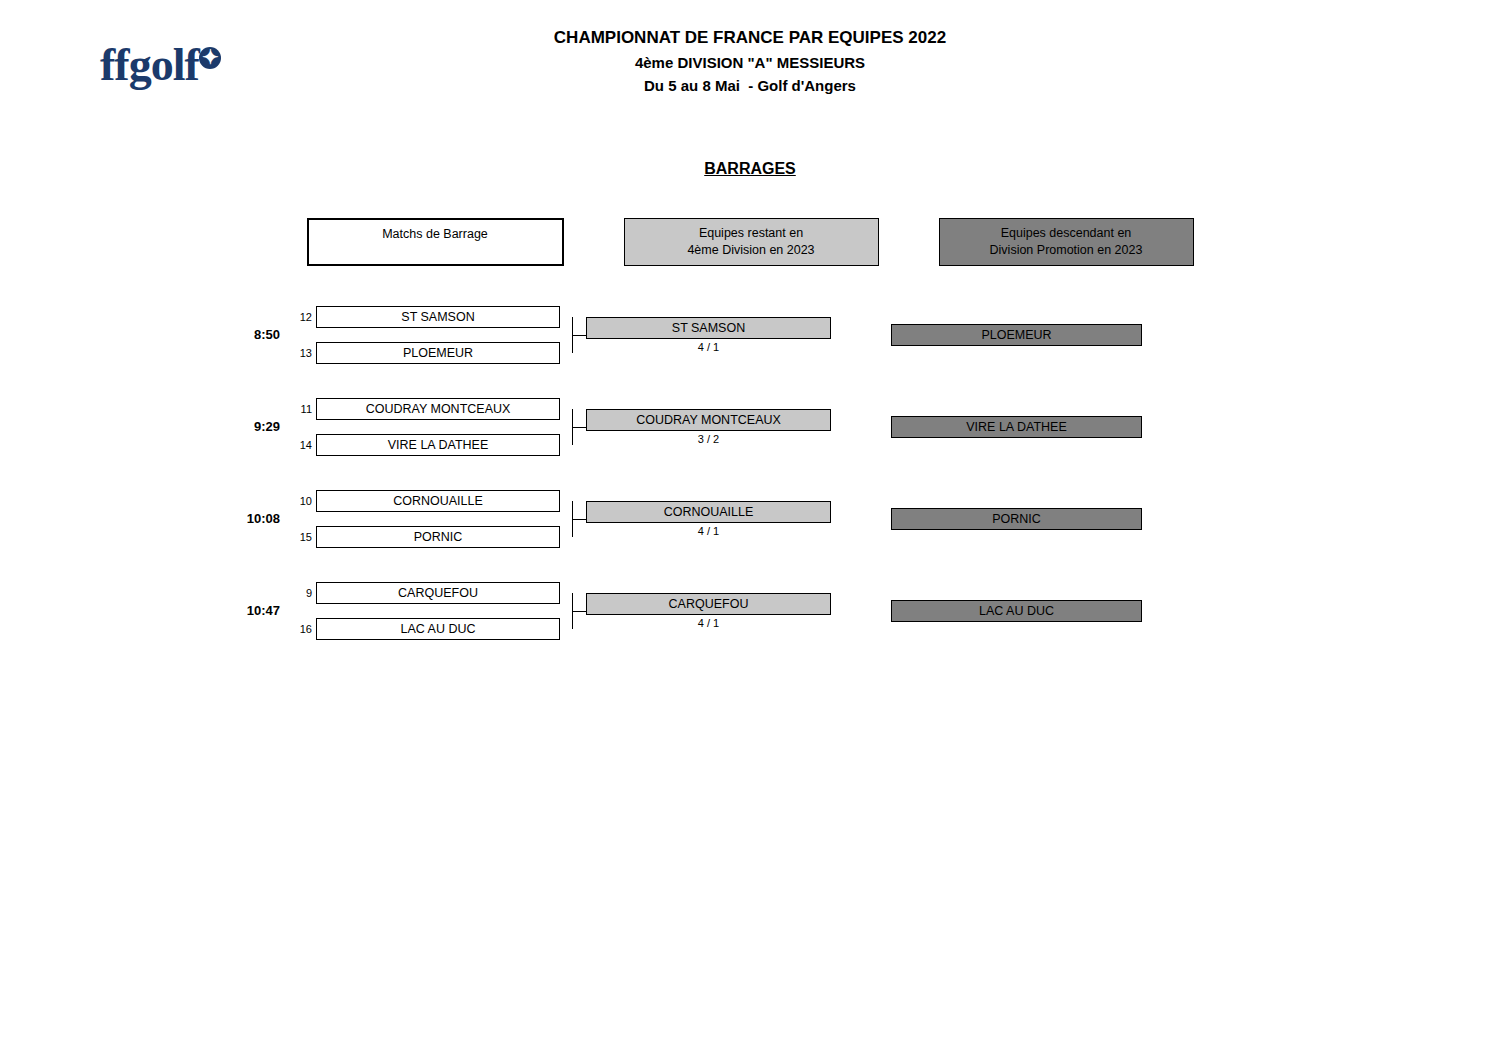ffgolf✦
CHAMPIONNAT DE FRANCE PAR EQUIPES 2022
4ème DIVISION "A" MESSIEURS
Du 5 au 8 Mai - Golf d'Angers
BARRAGES
Matchs de Barrage
Equipes restant en
4ème Division en 2023
Equipes descendant en
Division Promotion en 2023
8:50
12
ST SAMSON
13
PLOEMEUR
ST SAMSON
4 / 1
PLOEMEUR
9:29
11
COUDRAY MONTCEAUX
14
VIRE LA DATHEE
COUDRAY MONTCEAUX
3 / 2
VIRE LA DATHEE
10:08
10
CORNOUAILLE
15
PORNIC
CORNOUAILLE
4 / 1
PORNIC
10:47
9
CARQUEFOU
16
LAC AU DUC
CARQUEFOU
4 / 1
LAC AU DUC